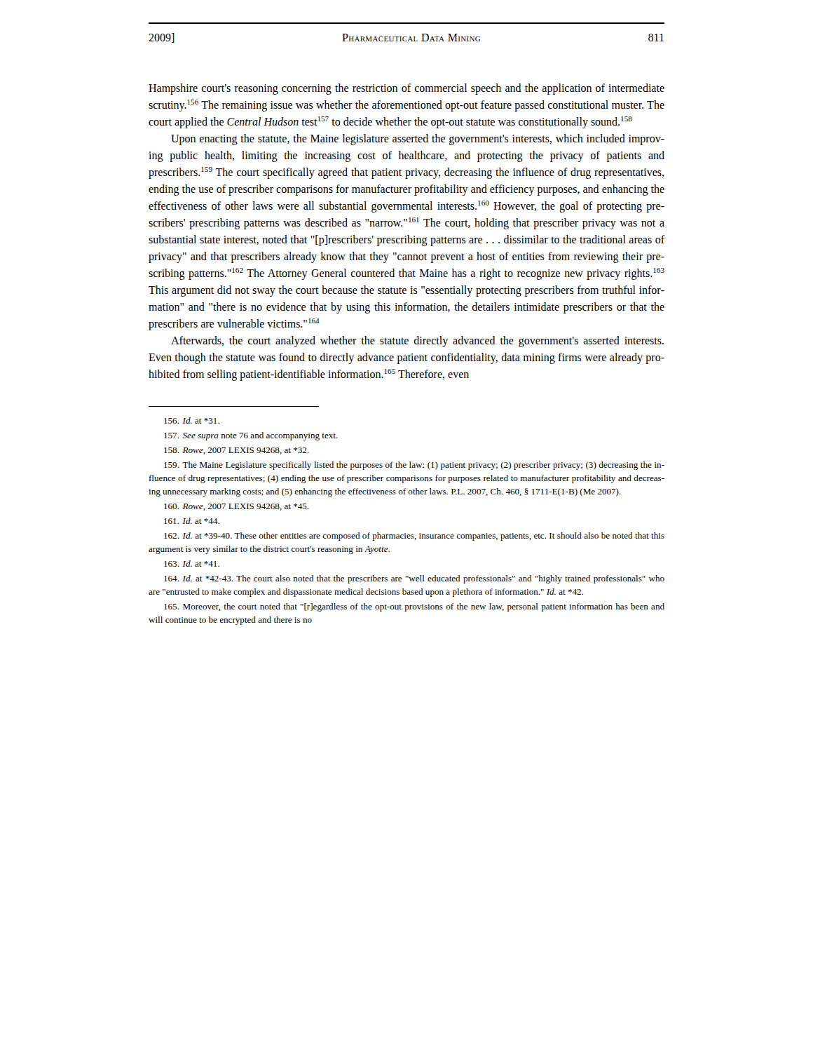2009] Pharmaceutical Data Mining 811
Hampshire court's reasoning concerning the restriction of commercial speech and the application of intermediate scrutiny.156 The remaining issue was whether the aforementioned opt-out feature passed constitutional muster. The court applied the Central Hudson test157 to decide whether the opt-out statute was constitutionally sound.158
Upon enacting the statute, the Maine legislature asserted the government's interests, which included improving public health, limiting the increasing cost of healthcare, and protecting the privacy of patients and prescribers.159 The court specifically agreed that patient privacy, decreasing the influence of drug representatives, ending the use of prescriber comparisons for manufacturer profitability and efficiency purposes, and enhancing the effectiveness of other laws were all substantial governmental interests.160 However, the goal of protecting prescribers' prescribing patterns was described as "narrow."161 The court, holding that prescriber privacy was not a substantial state interest, noted that "[p]rescribers' prescribing patterns are . . . dissimilar to the traditional areas of privacy" and that prescribers already know that they "cannot prevent a host of entities from reviewing their prescribing patterns."162 The Attorney General countered that Maine has a right to recognize new privacy rights.163 This argument did not sway the court because the statute is "essentially protecting prescribers from truthful information" and "there is no evidence that by using this information, the detailers intimidate prescribers or that the prescribers are vulnerable victims."164
Afterwards, the court analyzed whether the statute directly advanced the government's asserted interests. Even though the statute was found to directly advance patient confidentiality, data mining firms were already prohibited from selling patient-identifiable information.165 Therefore, even
156. Id. at *31.
157. See supra note 76 and accompanying text.
158. Rowe, 2007 LEXIS 94268, at *32.
159. The Maine Legislature specifically listed the purposes of the law: (1) patient privacy; (2) prescriber privacy; (3) decreasing the influence of drug representatives; (4) ending the use of prescriber comparisons for purposes related to manufacturer profitability and decreasing unnecessary marking costs; and (5) enhancing the effectiveness of other laws. P.L. 2007, Ch. 460, § 1711-E(1-B) (Me 2007).
160. Rowe, 2007 LEXIS 94268, at *45.
161. Id. at *44.
162. Id. at *39-40. These other entities are composed of pharmacies, insurance companies, patients, etc. It should also be noted that this argument is very similar to the district court's reasoning in Ayotte.
163. Id. at *41.
164. Id. at *42-43. The court also noted that the prescribers are "well educated professionals" and "highly trained professionals" who are "entrusted to make complex and dispassionate medical decisions based upon a plethora of information." Id. at *42.
165. Moreover, the court noted that "[r]egardless of the opt-out provisions of the new law, personal patient information has been and will continue to be encrypted and there is no